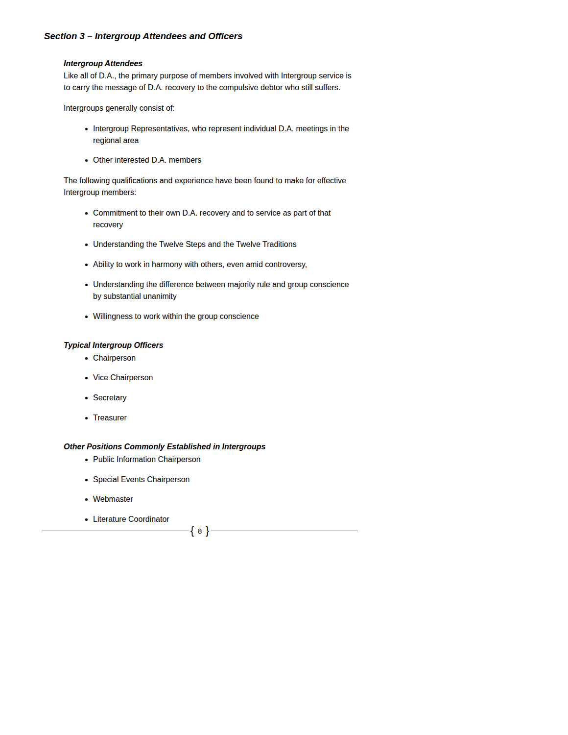Section 3 – Intergroup Attendees and Officers
Intergroup Attendees
Like all of D.A., the primary purpose of members involved with Intergroup service is to carry the message of D.A. recovery to the compulsive debtor who still suffers.
Intergroups generally consist of:
Intergroup Representatives, who represent individual D.A. meetings in the regional area
Other interested D.A. members
The following qualifications and experience have been found to make for effective Intergroup members:
Commitment to their own D.A. recovery and to service as part of that recovery
Understanding the Twelve Steps and the Twelve Traditions
Ability to work in harmony with others, even amid controversy,
Understanding the difference between majority rule and group conscience by substantial unanimity
Willingness to work within the group conscience
Typical Intergroup Officers
Chairperson
Vice Chairperson
Secretary
Treasurer
Other Positions Commonly Established in Intergroups
Public Information Chairperson
Special Events Chairperson
Webmaster
Literature Coordinator
{8}